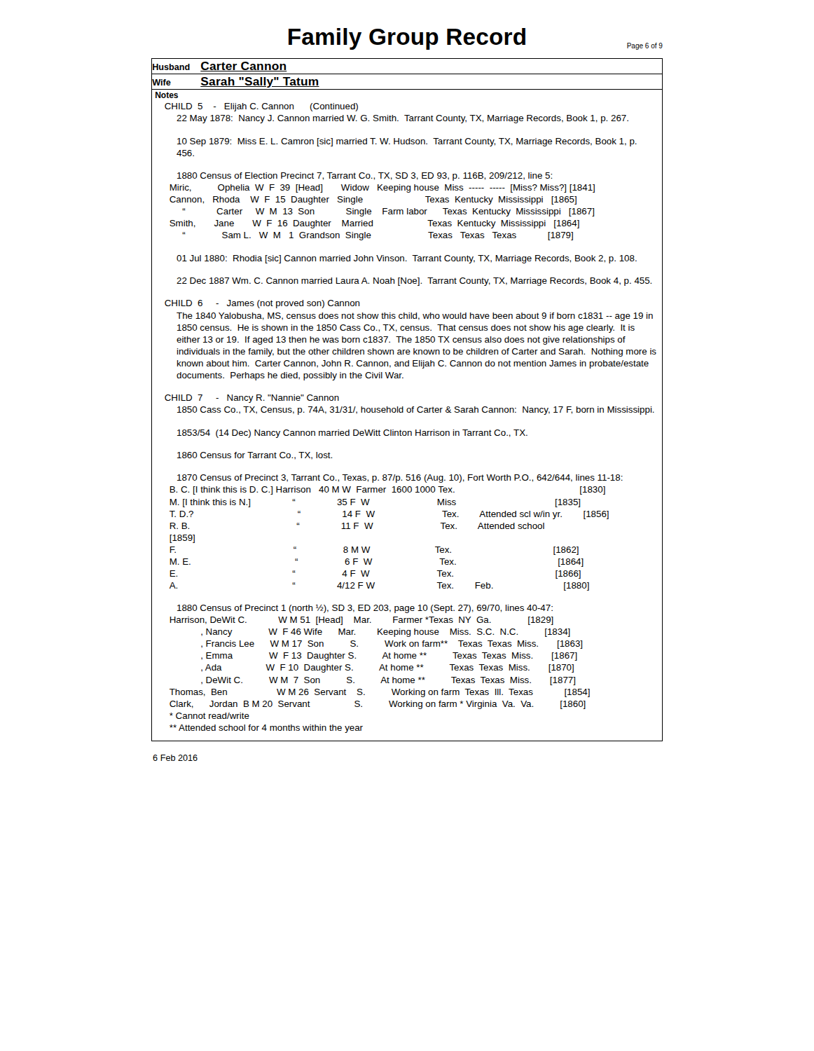Family Group Record
Page 6 of 9
| Husband Carter Cannon |
| Wife Sarah "Sally" Tatum |
| Notes CHILD 5 - Elijah C. Cannon (Continued) 22 May 1878: Nancy J. Cannon married W. G. Smith. Tarrant County, TX, Marriage Records, Book 1, p. 267. 10 Sep 1879: Miss E. L. Camron [sic] married T. W. Hudson. Tarrant County, TX, Marriage Records, Book 1, p. 456. 1880 Census of Election Precinct 7, Tarrant Co., TX, SD 3, ED 93, p. 116B, 209/212, line 5: Miric, Ophelia W F 39 [Head] Widow Keeping house Miss ----- ----- [Miss? Miss?] [1841] Cannon, Rhoda W F 15 Daughter Single Texas Kentucky Mississippi [1865] “ Carter W M 13 Son Single Farm labor Texas Kentucky Mississippi [1867] Smith, Jane W F 16 Daughter Married Texas Kentucky Mississippi [1864] “ Sam L. W M 1 Grandson Single Texas Texas Texas [1879] 01 Jul 1880: Rhodia [sic] Cannon married John Vinson. Tarrant County, TX, Marriage Records, Book 2, p. 108. 22 Dec 1887 Wm. C. Cannon married Laura A. Noah [Noe]. Tarrant County, TX, Marriage Records, Book 4, p. 455. CHILD 6 - James (not proved son) Cannon The 1840 Yalobusha, MS, census does not show this child, who would have been about 9 if born c1831 -- age 19 in 1850 census. He is shown in the 1850 Cass Co., TX, census. That census does not show his age clearly. It is either 13 or 19. If aged 13 then he was born c1837. The 1850 TX census also does not give relationships of individuals in the family, but the other children shown are known to be children of Carter and Sarah. Nothing more is known about him. Carter Cannon, John R. Cannon, and Elijah C. Cannon do not mention James in probate/estate documents. Perhaps he died, possibly in the Civil War. CHILD 7 - Nancy R. "Nannie" Cannon 1850 Cass Co., TX, Census, p. 74A, 31/31/, household of Carter & Sarah Cannon: Nancy, 17 F, born in Mississippi. 1853/54 (14 Dec) Nancy Cannon married DeWitt Clinton Harrison in Tarrant Co., TX. 1860 Census for Tarrant Co., TX, lost. 1870 Census of Precinct 3, Tarrant Co., Texas, p. 87/p. 516 (Aug. 10), Fort Worth P.O., 642/644, lines 11-18: B. C. [I think this is D. C.] Harrison 40 M W Farmer 1600 1000 Tex. [1830] M. [I think this is N.] “ 35 F W Miss [1835] T. D.? “ 14 F W Tex. Attended scl w/in yr. [1856] R. B. “ 11 F W Tex. Attended school [1859] F. “ 8 M W Tex. [1862] M. E. “ 6 F W Tex. [1864] E. “ 4 F W Tex. [1866] A. “ 4/12 F W Tex. Feb. [1880] 1880 Census of Precinct 1 (north ½), SD 3, ED 203, page 10 (Sept. 27), 69/70, lines 40-47: Harrison, DeWit C. W M 51 [Head] Mar. Farmer *Texas NY Ga. [1829] , Nancy W F 46 Wife Mar. Keeping house Miss. S.C. N.C. [1834] , Francis Lee W M 17 Son S. Work on farm** Texas Texas Miss. [1863] , Emma W F 13 Daughter S. At home ** Texas Texas Miss. [1867] , Ada W F 10 Daughter S. At home ** Texas Texas Miss. [1870] , DeWit C. W M 7 Son S. At home ** Texas Texas Miss. [1877] Thomas, Ben W M 26 Servant S. Working on farm Texas Ill. Texas [1854] Clark, Jordan B M 20 Servant S. Working on farm * Virginia Va. Va. [1860] * Cannot read/write ** Attended school for 4 months within the year |
6 Feb 2016